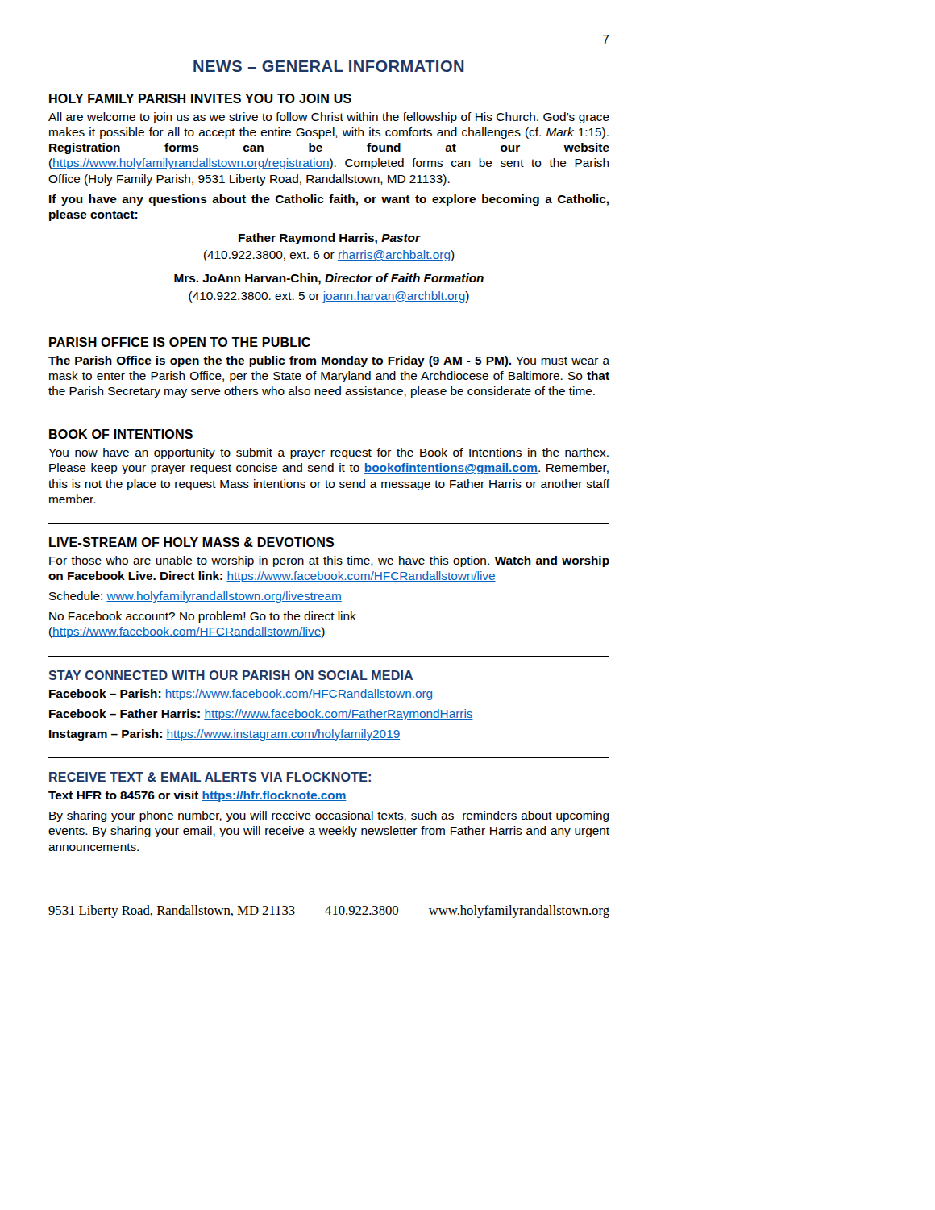7
NEWS – GENERAL INFORMATION
HOLY FAMILY PARISH INVITES YOU TO JOIN US
All are welcome to join us as we strive to follow Christ within the fellowship of His Church. God’s grace makes it possible for all to accept the entire Gospel, with its comforts and challenges (cf. Mark 1:15). Registration forms can be found at our website (https://www.holyfamilyrandallstown.org/registration). Completed forms can be sent to the Parish Office (Holy Family Parish, 9531 Liberty Road, Randallstown, MD 21133).
If you have any questions about the Catholic faith, or want to explore becoming a Catholic, please contact:
Father Raymond Harris, Pastor
(410.922.3800, ext. 6 or rharris@archbalt.org)
Mrs. JoAnn Harvan-Chin, Director of Faith Formation
(410.922.3800. ext. 5 or joann.harvan@archblt.org)
PARISH OFFICE IS OPEN TO THE PUBLIC
The Parish Office is open the the public from Monday to Friday (9 AM - 5 PM). You must wear a mask to enter the Parish Office, per the State of Maryland and the Archdiocese of Baltimore. So that the Parish Secretary may serve others who also need assistance, please be considerate of the time.
BOOK OF INTENTIONS
You now have an opportunity to submit a prayer request for the Book of Intentions in the narthex. Please keep your prayer request concise and send it to bookofintentions@gmail.com. Remember, this is not the place to request Mass intentions or to send a message to Father Harris or another staff member.
LIVE-STREAM OF HOLY MASS & DEVOTIONS
For those who are unable to worship in peron at this time, we have this option. Watch and worship on Facebook Live. Direct link: https://www.facebook.com/HFCRandallstown/live
Schedule: www.holyfamilyrandallstown.org/livestream
No Facebook account? No problem! Go to the direct link (https://www.facebook.com/HFCRandallstown/live)
STAY CONNECTED WITH OUR PARISH ON SOCIAL MEDIA
Facebook – Parish: https://www.facebook.com/HFCRandallstown.org
Facebook – Father Harris: https://www.facebook.com/FatherRaymondHarris
Instagram – Parish: https://www.instagram.com/holyfamily2019
RECEIVE TEXT & EMAIL ALERTS VIA FLOCKNOTE:
Text HFR to 84576 or visit https://hfr.flocknote.com
By sharing your phone number, you will receive occasional texts, such as reminders about upcoming events. By sharing your email, you will receive a weekly newsletter from Father Harris and any urgent announcements.
9531 Liberty Road, Randallstown, MD 21133 410.922.3800 www.holyfamilyrandallstown.org